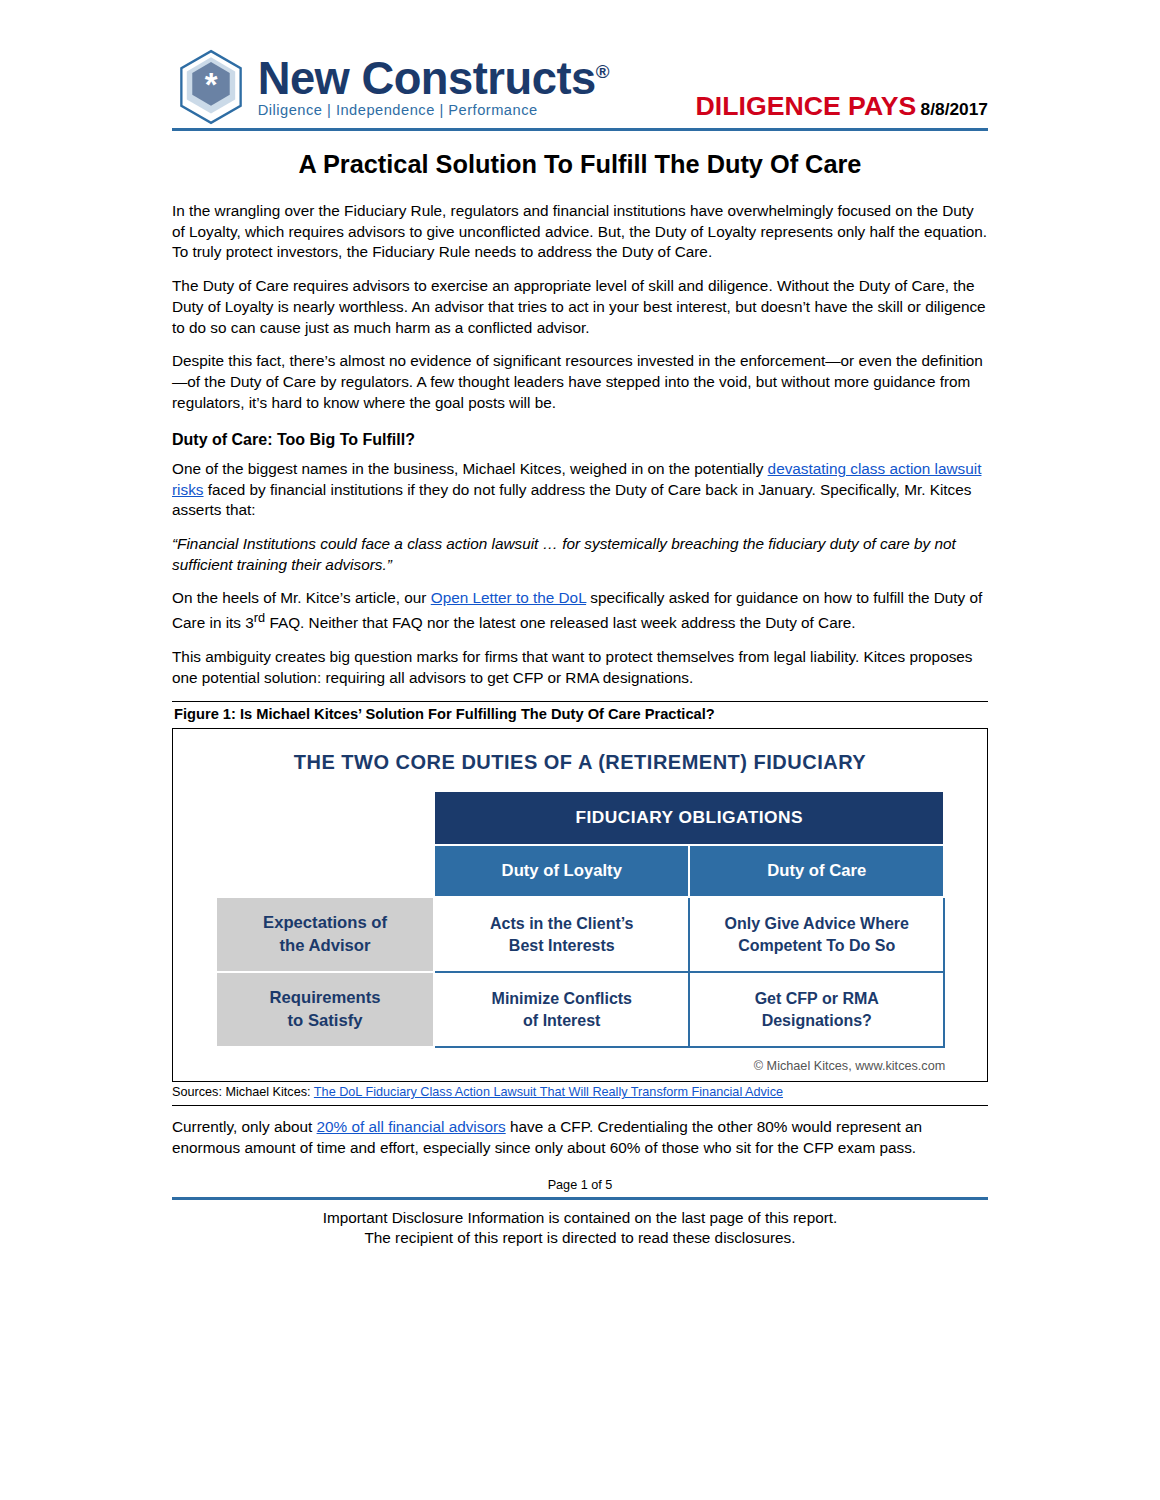*
New Constructs®
Diligence | Independence | Performance
DILIGENCE PAYS 8/8/2017
A Practical Solution To Fulfill The Duty Of Care
In the wrangling over the Fiduciary Rule, regulators and financial institutions have overwhelmingly focused on the Duty of Loyalty, which requires advisors to give unconflicted advice. But, the Duty of Loyalty represents only half the equation. To truly protect investors, the Fiduciary Rule needs to address the Duty of Care.
The Duty of Care requires advisors to exercise an appropriate level of skill and diligence. Without the Duty of Care, the Duty of Loyalty is nearly worthless. An advisor that tries to act in your best interest, but doesn’t have the skill or diligence to do so can cause just as much harm as a conflicted advisor.
Despite this fact, there’s almost no evidence of significant resources invested in the enforcement—or even the definition—of the Duty of Care by regulators. A few thought leaders have stepped into the void, but without more guidance from regulators, it’s hard to know where the goal posts will be.
Duty of Care: Too Big To Fulfill?
One of the biggest names in the business, Michael Kitces, weighed in on the potentially devastating class action lawsuit risks faced by financial institutions if they do not fully address the Duty of Care back in January. Specifically, Mr. Kitces asserts that:
“Financial Institutions could face a class action lawsuit … for systemically breaching the fiduciary duty of care by not sufficient training their advisors.”
On the heels of Mr. Kitce’s article, our Open Letter to the DoL specifically asked for guidance on how to fulfill the Duty of Care in its 3rd FAQ. Neither that FAQ nor the latest one released last week address the Duty of Care.
This ambiguity creates big question marks for firms that want to protect themselves from legal liability. Kitces proposes one potential solution: requiring all advisors to get CFP or RMA designations.
Figure 1: Is Michael Kitces’ Solution For Fulfilling The Duty Of Care Practical?
THE TWO CORE DUTIES OF A (RETIREMENT) FIDUCIARY
| | FIDUCIARY OBLIGATIONS |
| | Duty of Loyalty | Duty of Care |
| Expectations of the Advisor | Acts in the Client’s Best Interests | Only Give Advice Where Competent To Do So |
| Requirements to Satisfy | Minimize Conflicts of Interest | Get CFP or RMA Designations? |
© Michael Kitces, www.kitces.com
Sources: Michael Kitces: The DoL Fiduciary Class Action Lawsuit That Will Really Transform Financial Advice
Currently, only about 20% of all financial advisors have a CFP. Credentialing the other 80% would represent an enormous amount of time and effort, especially since only about 60% of those who sit for the CFP exam pass.
Page 1 of 5
Important Disclosure Information is contained on the last page of this report.
The recipient of this report is directed to read these disclosures.